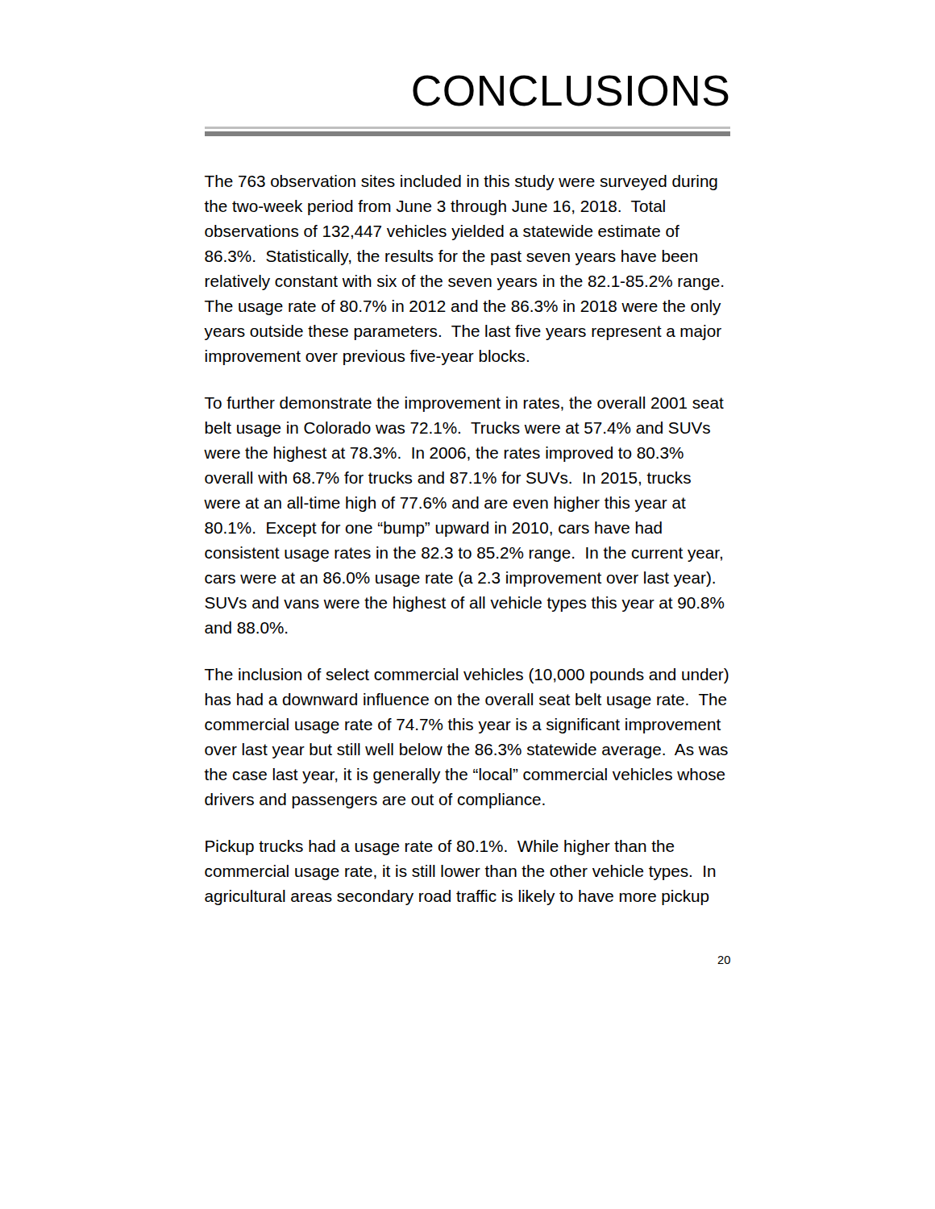CONCLUSIONS
The 763 observation sites included in this study were surveyed during the two-week period from June 3 through June 16, 2018. Total observations of 132,447 vehicles yielded a statewide estimate of 86.3%. Statistically, the results for the past seven years have been relatively constant with six of the seven years in the 82.1-85.2% range. The usage rate of 80.7% in 2012 and the 86.3% in 2018 were the only years outside these parameters. The last five years represent a major improvement over previous five-year blocks.
To further demonstrate the improvement in rates, the overall 2001 seat belt usage in Colorado was 72.1%. Trucks were at 57.4% and SUVs were the highest at 78.3%. In 2006, the rates improved to 80.3% overall with 68.7% for trucks and 87.1% for SUVs. In 2015, trucks were at an all-time high of 77.6% and are even higher this year at 80.1%. Except for one “bump” upward in 2010, cars have had consistent usage rates in the 82.3 to 85.2% range. In the current year, cars were at an 86.0% usage rate (a 2.3 improvement over last year). SUVs and vans were the highest of all vehicle types this year at 90.8% and 88.0%.
The inclusion of select commercial vehicles (10,000 pounds and under) has had a downward influence on the overall seat belt usage rate. The commercial usage rate of 74.7% this year is a significant improvement over last year but still well below the 86.3% statewide average. As was the case last year, it is generally the “local” commercial vehicles whose drivers and passengers are out of compliance.
Pickup trucks had a usage rate of 80.1%. While higher than the commercial usage rate, it is still lower than the other vehicle types. In agricultural areas secondary road traffic is likely to have more pickup
20